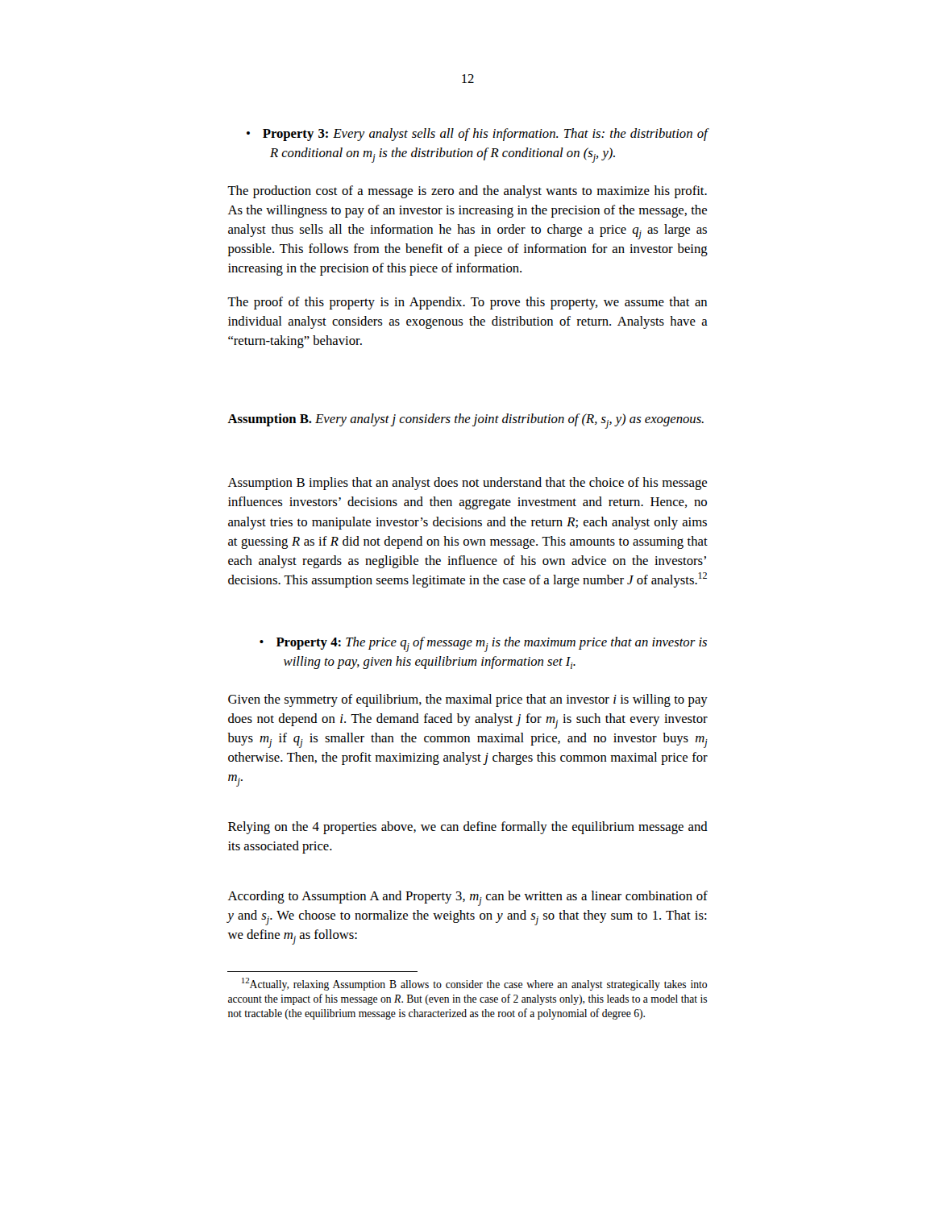12
Property 3: Every analyst sells all of his information. That is: the distribution of R conditional on mj is the distribution of R conditional on (sj, y).
The production cost of a message is zero and the analyst wants to maximize his profit. As the willingness to pay of an investor is increasing in the precision of the message, the analyst thus sells all the information he has in order to charge a price qj as large as possible. This follows from the benefit of a piece of information for an investor being increasing in the precision of this piece of information.
The proof of this property is in Appendix. To prove this property, we assume that an individual analyst considers as exogenous the distribution of return. Analysts have a “return-taking” behavior.
Assumption B. Every analyst j considers the joint distribution of (R, sj, y) as exogenous.
Assumption B implies that an analyst does not understand that the choice of his message influences investors’ decisions and then aggregate investment and return. Hence, no analyst tries to manipulate investor’s decisions and the return R; each analyst only aims at guessing R as if R did not depend on his own message. This amounts to assuming that each analyst regards as negligible the influence of his own advice on the investors’ decisions. This assumption seems legitimate in the case of a large number J of analysts.12
Property 4: The price qj of message mj is the maximum price that an investor is willing to pay, given his equilibrium information set Ii.
Given the symmetry of equilibrium, the maximal price that an investor i is willing to pay does not depend on i. The demand faced by analyst j for mj is such that every investor buys mj if qj is smaller than the common maximal price, and no investor buys mj otherwise. Then, the profit maximizing analyst j charges this common maximal price for mj.
Relying on the 4 properties above, we can define formally the equilibrium message and its associated price.
According to Assumption A and Property 3, mj can be written as a linear combination of y and sj. We choose to normalize the weights on y and sj so that they sum to 1. That is: we define mj as follows:
12Actually, relaxing Assumption B allows to consider the case where an analyst strategically takes into account the impact of his message on R. But (even in the case of 2 analysts only), this leads to a model that is not tractable (the equilibrium message is characterized as the root of a polynomial of degree 6).